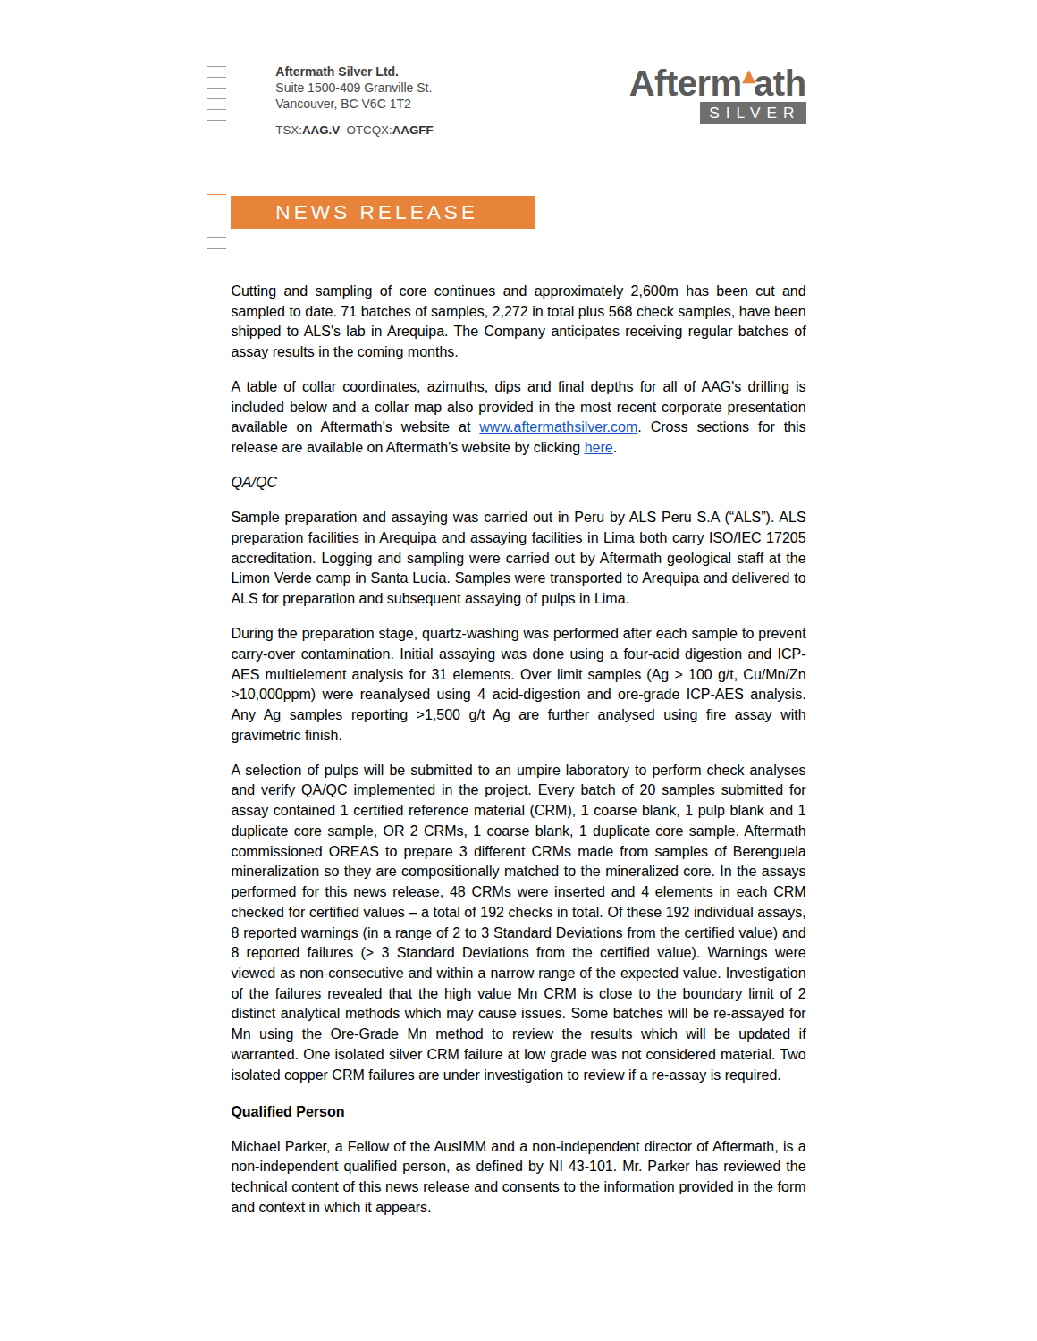Aftermath Silver Ltd.
Suite 1500-409 Granville St.
Vancouver, BC V6C 1T2
TSX:AAG.V OTCQX:AAGFF
Afterm▴ath
SILVER
NEWS RELEASE
Cutting and sampling of core continues and approximately 2,600m has been cut and sampled to date. 71 batches of samples, 2,272 in total plus 568 check samples, have been shipped to ALS's lab in Arequipa. The Company anticipates receiving regular batches of assay results in the coming months.
A table of collar coordinates, azimuths, dips and final depths for all of AAG's drilling is included below and a collar map also provided in the most recent corporate presentation available on Aftermath's website at www.aftermathsilver.com. Cross sections for this release are available on Aftermath's website by clicking here.
QA/QC
Sample preparation and assaying was carried out in Peru by ALS Peru S.A (“ALS”). ALS preparation facilities in Arequipa and assaying facilities in Lima both carry ISO/IEC 17205 accreditation. Logging and sampling were carried out by Aftermath geological staff at the Limon Verde camp in Santa Lucia. Samples were transported to Arequipa and delivered to ALS for preparation and subsequent assaying of pulps in Lima.
During the preparation stage, quartz-washing was performed after each sample to prevent carry-over contamination. Initial assaying was done using a four-acid digestion and ICP-AES multielement analysis for 31 elements. Over limit samples (Ag > 100 g/t, Cu/Mn/Zn >10,000ppm) were reanalysed using 4 acid-digestion and ore-grade ICP-AES analysis. Any Ag samples reporting >1,500 g/t Ag are further analysed using fire assay with gravimetric finish.
A selection of pulps will be submitted to an umpire laboratory to perform check analyses and verify QA/QC implemented in the project. Every batch of 20 samples submitted for assay contained 1 certified reference material (CRM), 1 coarse blank, 1 pulp blank and 1 duplicate core sample, OR 2 CRMs, 1 coarse blank, 1 duplicate core sample. Aftermath commissioned OREAS to prepare 3 different CRMs made from samples of Berenguela mineralization so they are compositionally matched to the mineralized core. In the assays performed for this news release, 48 CRMs were inserted and 4 elements in each CRM checked for certified values – a total of 192 checks in total. Of these 192 individual assays, 8 reported warnings (in a range of 2 to 3 Standard Deviations from the certified value) and 8 reported failures (> 3 Standard Deviations from the certified value). Warnings were viewed as non-consecutive and within a narrow range of the expected value. Investigation of the failures revealed that the high value Mn CRM is close to the boundary limit of 2 distinct analytical methods which may cause issues. Some batches will be re-assayed for Mn using the Ore-Grade Mn method to review the results which will be updated if warranted. One isolated silver CRM failure at low grade was not considered material. Two isolated copper CRM failures are under investigation to review if a re-assay is required.
Qualified Person
Michael Parker, a Fellow of the AusIMM and a non-independent director of Aftermath, is a non-independent qualified person, as defined by NI 43-101. Mr. Parker has reviewed the technical content of this news release and consents to the information provided in the form and context in which it appears.